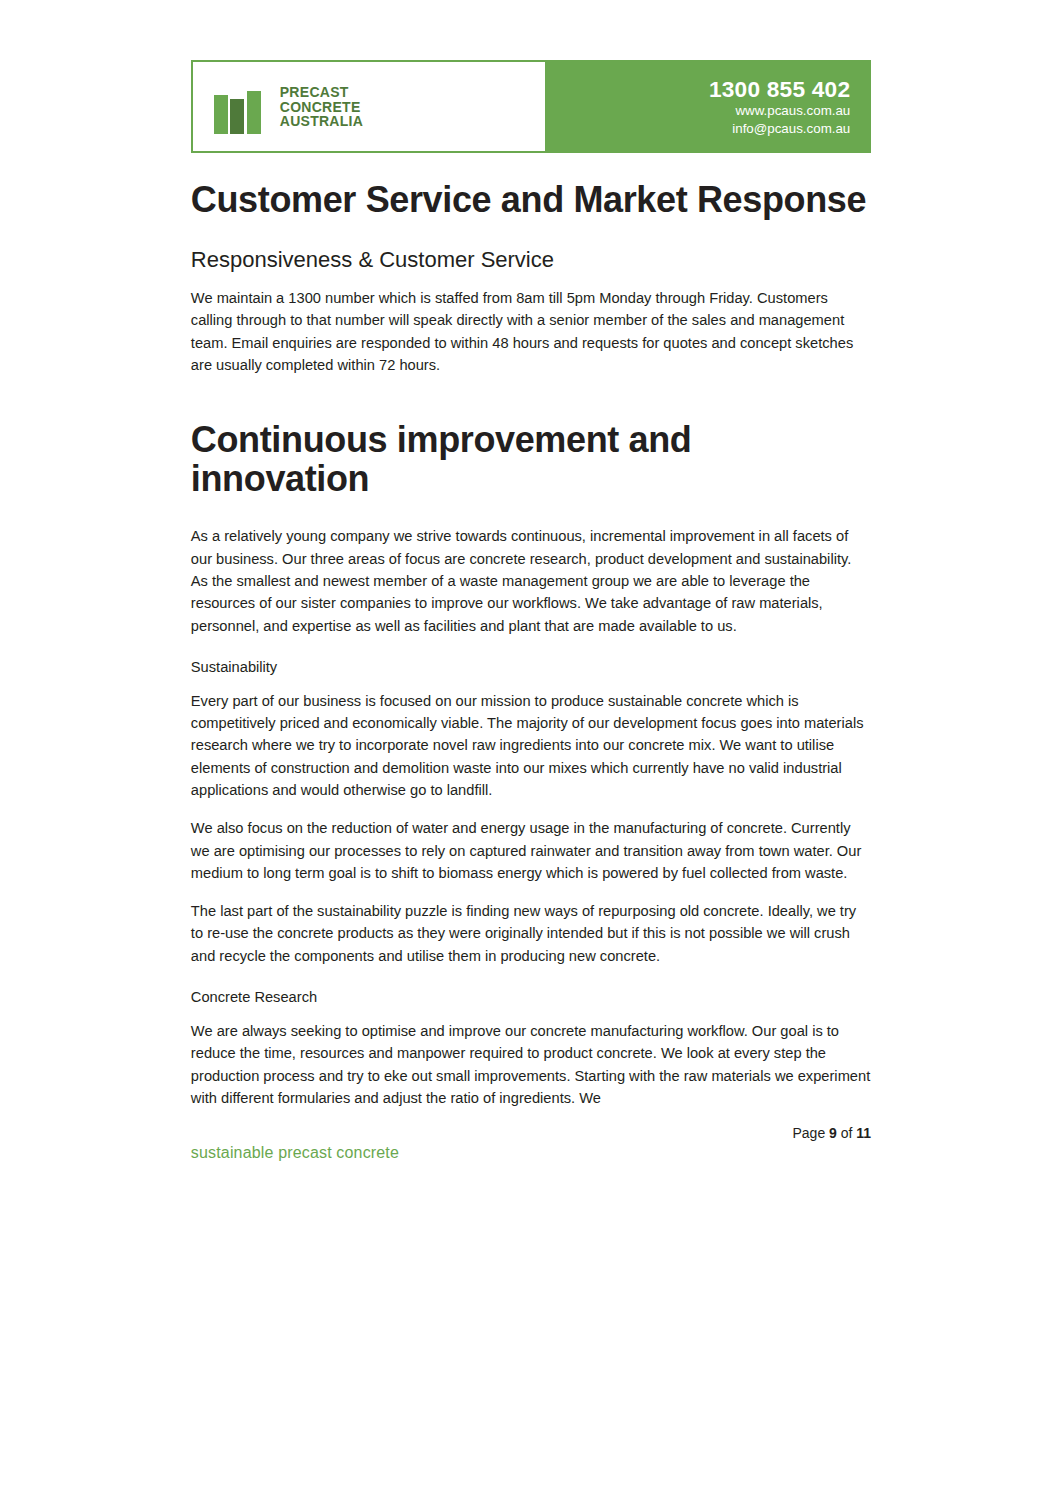PRECAST
CONCRETE
AUSTRALIA
1300 855 402
www.pcaus.com.au
info@pcaus.com.au
Customer Service and Market Response
Responsiveness & Customer Service
We maintain a 1300 number which is staffed from 8am till 5pm Monday through Friday. Customers calling through to that number will speak directly with a senior member of the sales and management team. Email enquiries are responded to within 48 hours and requests for quotes and concept sketches are usually completed within 72 hours.
Continuous improvement and innovation
As a relatively young company we strive towards continuous, incremental improvement in all facets of our business. Our three areas of focus are concrete research, product development and sustainability. As the smallest and newest member of a waste management group we are able to leverage the resources of our sister companies to improve our workflows. We take advantage of raw materials, personnel, and expertise as well as facilities and plant that are made available to us.
Sustainability
Every part of our business is focused on our mission to produce sustainable concrete which is competitively priced and economically viable. The majority of our development focus goes into materials research where we try to incorporate novel raw ingredients into our concrete mix. We want to utilise elements of construction and demolition waste into our mixes which currently have no valid industrial applications and would otherwise go to landfill.
We also focus on the reduction of water and energy usage in the manufacturing of concrete. Currently we are optimising our processes to rely on captured rainwater and transition away from town water. Our medium to long term goal is to shift to biomass energy which is powered by fuel collected from waste.
The last part of the sustainability puzzle is finding new ways of repurposing old concrete. Ideally, we try to re-use the concrete products as they were originally intended but if this is not possible we will crush and recycle the components and utilise them in producing new concrete.
Concrete Research
We are always seeking to optimise and improve our concrete manufacturing workflow. Our goal is to reduce the time, resources and manpower required to product concrete. We look at every step the production process and try to eke out small improvements. Starting with the raw materials we experiment with different formularies and adjust the ratio of ingredients. We
sustainable precast concrete
Page 9 of 11